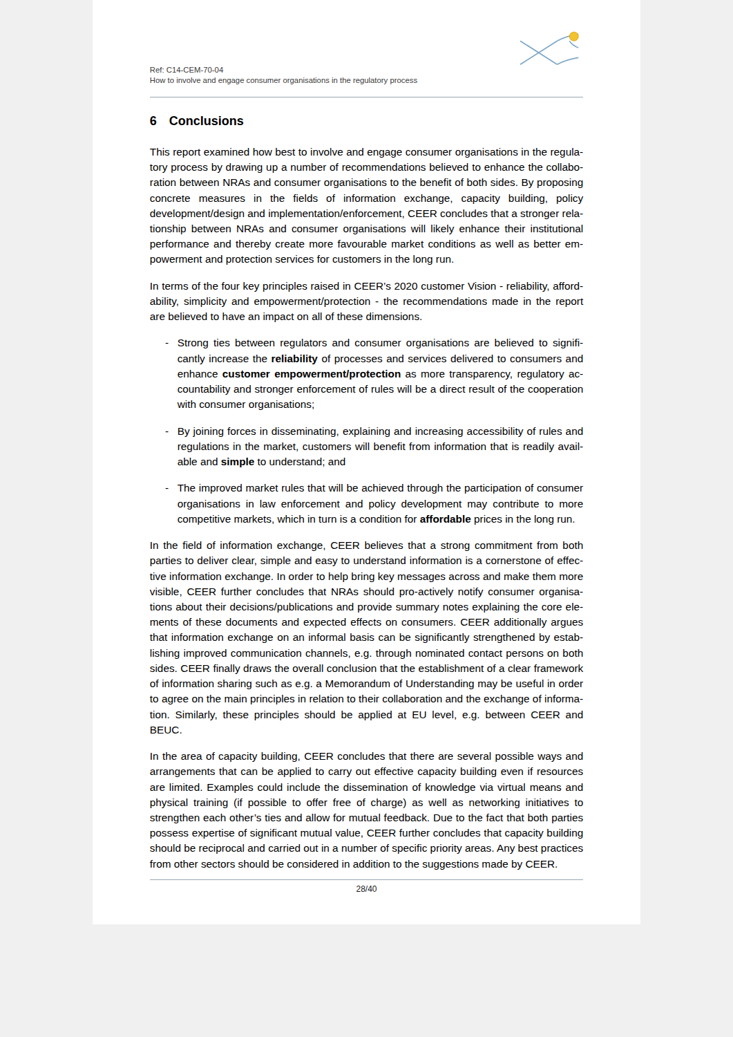Ref: C14-CEM-70-04
How to involve and engage consumer organisations in the regulatory process
6 Conclusions
This report examined how best to involve and engage consumer organisations in the regulatory process by drawing up a number of recommendations believed to enhance the collaboration between NRAs and consumer organisations to the benefit of both sides. By proposing concrete measures in the fields of information exchange, capacity building, policy development/design and implementation/enforcement, CEER concludes that a stronger relationship between NRAs and consumer organisations will likely enhance their institutional performance and thereby create more favourable market conditions as well as better empowerment and protection services for customers in the long run.
In terms of the four key principles raised in CEER’s 2020 customer Vision - reliability, affordability, simplicity and empowerment/protection - the recommendations made in the report are believed to have an impact on all of these dimensions.
Strong ties between regulators and consumer organisations are believed to significantly increase the reliability of processes and services delivered to consumers and enhance customer empowerment/protection as more transparency, regulatory accountability and stronger enforcement of rules will be a direct result of the cooperation with consumer organisations;
By joining forces in disseminating, explaining and increasing accessibility of rules and regulations in the market, customers will benefit from information that is readily available and simple to understand; and
The improved market rules that will be achieved through the participation of consumer organisations in law enforcement and policy development may contribute to more competitive markets, which in turn is a condition for affordable prices in the long run.
In the field of information exchange, CEER believes that a strong commitment from both parties to deliver clear, simple and easy to understand information is a cornerstone of effective information exchange. In order to help bring key messages across and make them more visible, CEER further concludes that NRAs should pro-actively notify consumer organisations about their decisions/publications and provide summary notes explaining the core elements of these documents and expected effects on consumers. CEER additionally argues that information exchange on an informal basis can be significantly strengthened by establishing improved communication channels, e.g. through nominated contact persons on both sides. CEER finally draws the overall conclusion that the establishment of a clear framework of information sharing such as e.g. a Memorandum of Understanding may be useful in order to agree on the main principles in relation to their collaboration and the exchange of information. Similarly, these principles should be applied at EU level, e.g. between CEER and BEUC.
In the area of capacity building, CEER concludes that there are several possible ways and arrangements that can be applied to carry out effective capacity building even if resources are limited. Examples could include the dissemination of knowledge via virtual means and physical training (if possible to offer free of charge) as well as networking initiatives to strengthen each other’s ties and allow for mutual feedback. Due to the fact that both parties possess expertise of significant mutual value, CEER further concludes that capacity building should be reciprocal and carried out in a number of specific priority areas. Any best practices from other sectors should be considered in addition to the suggestions made by CEER.
28/40